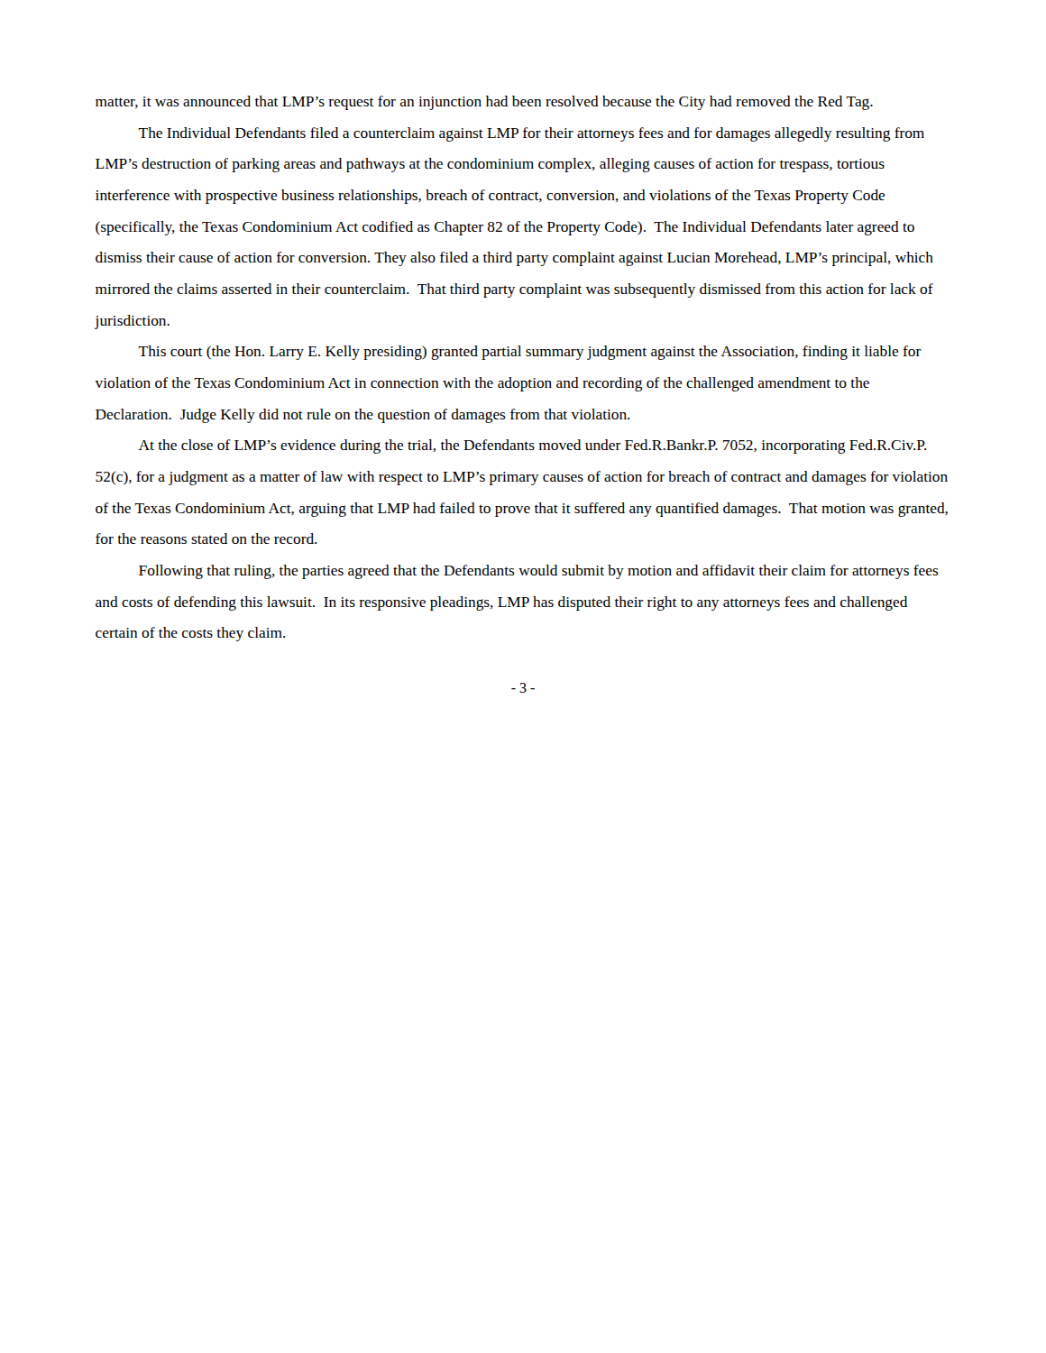matter, it was announced that LMP’s request for an injunction had been resolved because the City had removed the Red Tag.
The Individual Defendants filed a counterclaim against LMP for their attorneys fees and for damages allegedly resulting from LMP’s destruction of parking areas and pathways at the condominium complex, alleging causes of action for trespass, tortious interference with prospective business relationships, breach of contract, conversion, and violations of the Texas Property Code (specifically, the Texas Condominium Act codified as Chapter 82 of the Property Code). The Individual Defendants later agreed to dismiss their cause of action for conversion. They also filed a third party complaint against Lucian Morehead, LMP’s principal, which mirrored the claims asserted in their counterclaim. That third party complaint was subsequently dismissed from this action for lack of jurisdiction.
This court (the Hon. Larry E. Kelly presiding) granted partial summary judgment against the Association, finding it liable for violation of the Texas Condominium Act in connection with the adoption and recording of the challenged amendment to the Declaration. Judge Kelly did not rule on the question of damages from that violation.
At the close of LMP’s evidence during the trial, the Defendants moved under Fed.R.Bankr.P. 7052, incorporating Fed.R.Civ.P. 52(c), for a judgment as a matter of law with respect to LMP’s primary causes of action for breach of contract and damages for violation of the Texas Condominium Act, arguing that LMP had failed to prove that it suffered any quantified damages. That motion was granted, for the reasons stated on the record.
Following that ruling, the parties agreed that the Defendants would submit by motion and affidavit their claim for attorneys fees and costs of defending this lawsuit. In its responsive pleadings, LMP has disputed their right to any attorneys fees and challenged certain of the costs they claim.
- 3 -